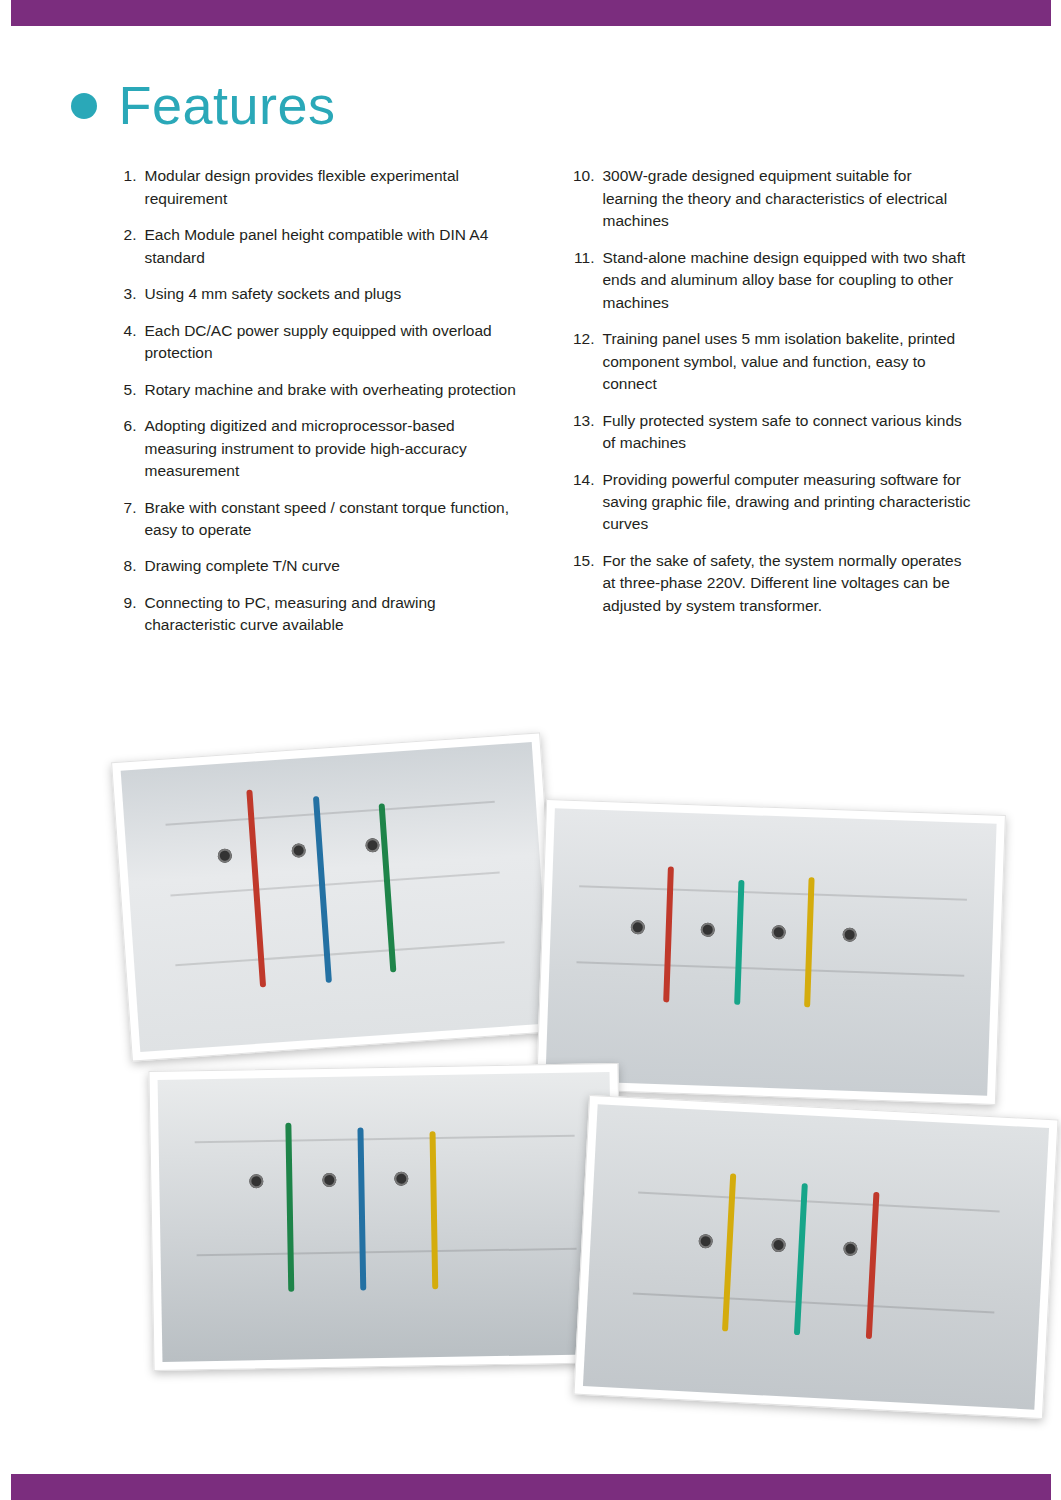Features
1. Modular design provides flexible experimental requirement
2. Each Module panel height compatible with DIN A4 standard
3. Using 4 mm safety sockets and plugs
4. Each DC/AC power supply equipped with overload protection
5. Rotary machine and brake with overheating protection
6. Adopting digitized and microprocessor-based measuring instrument to provide high-accuracy measurement
7. Brake with constant speed / constant torque function, easy to operate
8. Drawing complete T/N curve
9. Connecting to PC, measuring and drawing characteristic curve available
10. 300W-grade designed equipment suitable for learning the theory and characteristics of electrical machines
11. Stand-alone machine design equipped with two shaft ends and aluminum alloy base for coupling to other machines
12. Training panel uses 5 mm isolation bakelite, printed component symbol, value and function, easy to connect
13. Fully protected system safe to connect various kinds of machines
14. Providing powerful computer measuring software for saving graphic file, drawing and printing characteristic curves
15. For the sake of safety, the system normally operates at three-phase 220V. Different line voltages can be adjusted by system transformer.